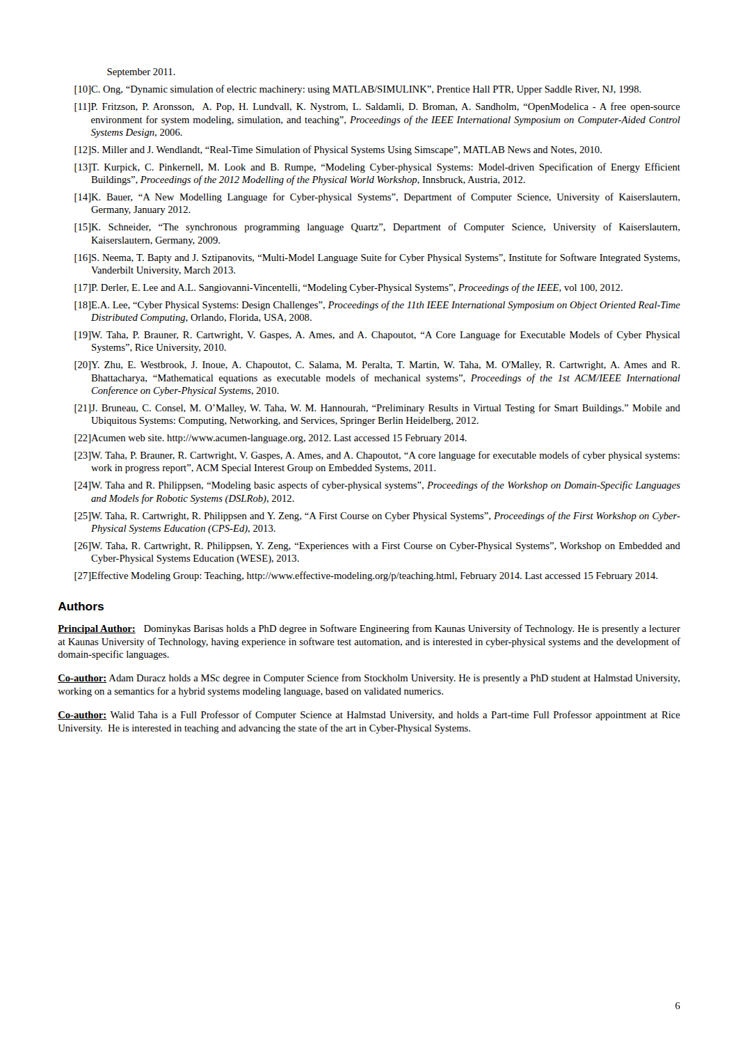September 2011.
[10] C. Ong, “Dynamic simulation of electric machinery: using MATLAB/SIMULINK”, Prentice Hall PTR, Upper Saddle River, NJ, 1998.
[11] P. Fritzson, P. Aronsson, A. Pop, H. Lundvall, K. Nystrom, L. Saldamli, D. Broman, A. Sandholm, “OpenModelica - A free open-source environment for system modeling, simulation, and teaching”, Proceedings of the IEEE International Symposium on Computer-Aided Control Systems Design, 2006.
[12] S. Miller and J. Wendlandt, “Real-Time Simulation of Physical Systems Using Simscape”, MATLAB News and Notes, 2010.
[13] T. Kurpick, C. Pinkernell, M. Look and B. Rumpe, “Modeling Cyber-physical Systems: Model-driven Specification of Energy Efficient Buildings”, Proceedings of the 2012 Modelling of the Physical World Workshop, Innsbruck, Austria, 2012.
[14] K. Bauer, “A New Modelling Language for Cyber-physical Systems”, Department of Computer Science, University of Kaiserslautern, Germany, January 2012.
[15] K. Schneider, “The synchronous programming language Quartz”, Department of Computer Science, University of Kaiserslautern, Kaiserslautern, Germany, 2009.
[16] S. Neema, T. Bapty and J. Sztipanovits, “Multi-Model Language Suite for Cyber Physical Systems”, Institute for Software Integrated Systems, Vanderbilt University, March 2013.
[17] P. Derler, E. Lee and A.L. Sangiovanni-Vincentelli, “Modeling Cyber-Physical Systems”, Proceedings of the IEEE, vol 100, 2012.
[18] E.A. Lee, “Cyber Physical Systems: Design Challenges”, Proceedings of the 11th IEEE International Symposium on Object Oriented Real-Time Distributed Computing, Orlando, Florida, USA, 2008.
[19] W. Taha, P. Brauner, R. Cartwright, V. Gaspes, A. Ames, and A. Chapoutot, “A Core Language for Executable Models of Cyber Physical Systems”, Rice University, 2010.
[20] Y. Zhu, E. Westbrook, J. Inoue, A. Chapoutot, C. Salama, M. Peralta, T. Martin, W. Taha, M. O'Malley, R. Cartwright, A. Ames and R. Bhattacharya, “Mathematical equations as executable models of mechanical systems”, Proceedings of the 1st ACM/IEEE International Conference on Cyber-Physical Systems, 2010.
[21] J. Bruneau, C. Consel, M. O’Malley, W. Taha, W. M. Hannourah, “Preliminary Results in Virtual Testing for Smart Buildings.” Mobile and Ubiquitous Systems: Computing, Networking, and Services, Springer Berlin Heidelberg, 2012.
[22] Acumen web site. http://www.acumen-language.org, 2012. Last accessed 15 February 2014.
[23] W. Taha, P. Brauner, R. Cartwright, V. Gaspes, A. Ames, and A. Chapoutot, “A core language for executable models of cyber physical systems: work in progress report”, ACM Special Interest Group on Embedded Systems, 2011.
[24] W. Taha and R. Philippsen, “Modeling basic aspects of cyber-physical systems”, Proceedings of the Workshop on Domain-Specific Languages and Models for Robotic Systems (DSLRob), 2012.
[25] W. Taha, R. Cartwright, R. Philippsen and Y. Zeng, “A First Course on Cyber Physical Systems”, Proceedings of the First Workshop on Cyber-Physical Systems Education (CPS-Ed), 2013.
[26] W. Taha, R. Cartwright, R. Philippsen, Y. Zeng, “Experiences with a First Course on Cyber-Physical Systems”, Workshop on Embedded and Cyber-Physical Systems Education (WESE), 2013.
[27] Effective Modeling Group: Teaching, http://www.effective-modeling.org/p/teaching.html, February 2014. Last accessed 15 February 2014.
Authors
Principal Author: Dominykas Barisas holds a PhD degree in Software Engineering from Kaunas University of Technology. He is presently a lecturer at Kaunas University of Technology, having experience in software test automation, and is interested in cyber-physical systems and the development of domain-specific languages.
Co-author: Adam Duracz holds a MSc degree in Computer Science from Stockholm University. He is presently a PhD student at Halmstad University, working on a semantics for a hybrid systems modeling language, based on validated numerics.
Co-author: Walid Taha is a Full Professor of Computer Science at Halmstad University, and holds a Part-time Full Professor appointment at Rice University. He is interested in teaching and advancing the state of the art in Cyber-Physical Systems.
6